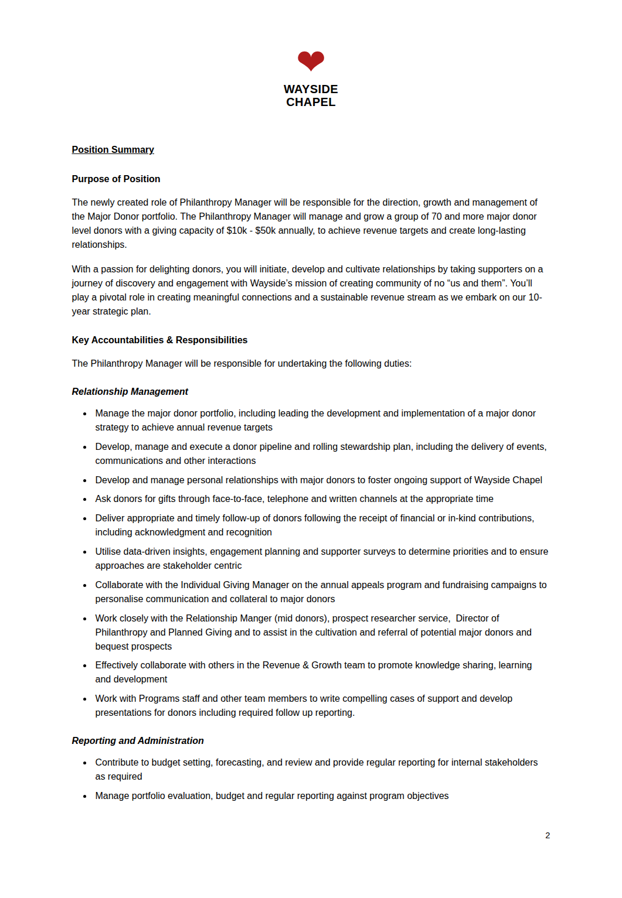❤ WAYSIDE
CHAPEL
Position Summary
Purpose of Position
The newly created role of Philanthropy Manager will be responsible for the direction, growth and management of the Major Donor portfolio. The Philanthropy Manager will manage and grow a group of 70 and more major donor level donors with a giving capacity of $10k - $50k annually, to achieve revenue targets and create long-lasting relationships.
With a passion for delighting donors, you will initiate, develop and cultivate relationships by taking supporters on a journey of discovery and engagement with Wayside’s mission of creating community of no “us and them”. You’ll play a pivotal role in creating meaningful connections and a sustainable revenue stream as we embark on our 10-year strategic plan.
Key Accountabilities & Responsibilities
The Philanthropy Manager will be responsible for undertaking the following duties:
Relationship Management
Manage the major donor portfolio, including leading the development and implementation of a major donor strategy to achieve annual revenue targets
Develop, manage and execute a donor pipeline and rolling stewardship plan, including the delivery of events, communications and other interactions
Develop and manage personal relationships with major donors to foster ongoing support of Wayside Chapel
Ask donors for gifts through face-to-face, telephone and written channels at the appropriate time
Deliver appropriate and timely follow-up of donors following the receipt of financial or in-kind contributions, including acknowledgment and recognition
Utilise data-driven insights, engagement planning and supporter surveys to determine priorities and to ensure approaches are stakeholder centric
Collaborate with the Individual Giving Manager on the annual appeals program and fundraising campaigns to personalise communication and collateral to major donors
Work closely with the Relationship Manger (mid donors), prospect researcher service, Director of Philanthropy and Planned Giving and to assist in the cultivation and referral of potential major donors and bequest prospects
Effectively collaborate with others in the Revenue & Growth team to promote knowledge sharing, learning and development
Work with Programs staff and other team members to write compelling cases of support and develop presentations for donors including required follow up reporting.
Reporting and Administration
Contribute to budget setting, forecasting, and review and provide regular reporting for internal stakeholders as required
Manage portfolio evaluation, budget and regular reporting against program objectives
2